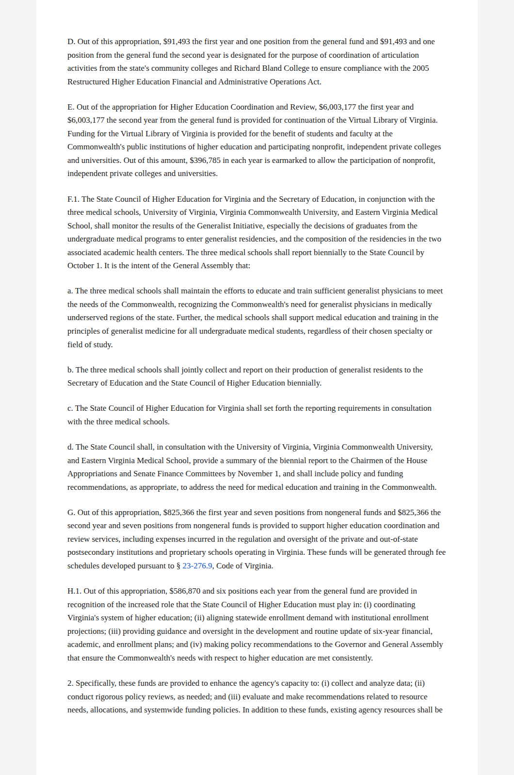D. Out of this appropriation, $91,493 the first year and one position from the general fund and $91,493 and one position from the general fund the second year is designated for the purpose of coordination of articulation activities from the state's community colleges and Richard Bland College to ensure compliance with the 2005 Restructured Higher Education Financial and Administrative Operations Act.
E. Out of the appropriation for Higher Education Coordination and Review, $6,003,177 the first year and $6,003,177 the second year from the general fund is provided for continuation of the Virtual Library of Virginia. Funding for the Virtual Library of Virginia is provided for the benefit of students and faculty at the Commonwealth's public institutions of higher education and participating nonprofit, independent private colleges and universities. Out of this amount, $396,785 in each year is earmarked to allow the participation of nonprofit, independent private colleges and universities.
F.1. The State Council of Higher Education for Virginia and the Secretary of Education, in conjunction with the three medical schools, University of Virginia, Virginia Commonwealth University, and Eastern Virginia Medical School, shall monitor the results of the Generalist Initiative, especially the decisions of graduates from the undergraduate medical programs to enter generalist residencies, and the composition of the residencies in the two associated academic health centers. The three medical schools shall report biennially to the State Council by October 1. It is the intent of the General Assembly that:
a. The three medical schools shall maintain the efforts to educate and train sufficient generalist physicians to meet the needs of the Commonwealth, recognizing the Commonwealth's need for generalist physicians in medically underserved regions of the state. Further, the medical schools shall support medical education and training in the principles of generalist medicine for all undergraduate medical students, regardless of their chosen specialty or field of study.
b. The three medical schools shall jointly collect and report on their production of generalist residents to the Secretary of Education and the State Council of Higher Education biennially.
c. The State Council of Higher Education for Virginia shall set forth the reporting requirements in consultation with the three medical schools.
d. The State Council shall, in consultation with the University of Virginia, Virginia Commonwealth University, and Eastern Virginia Medical School, provide a summary of the biennial report to the Chairmen of the House Appropriations and Senate Finance Committees by November 1, and shall include policy and funding recommendations, as appropriate, to address the need for medical education and training in the Commonwealth.
G. Out of this appropriation, $825,366 the first year and seven positions from nongeneral funds and $825,366 the second year and seven positions from nongeneral funds is provided to support higher education coordination and review services, including expenses incurred in the regulation and oversight of the private and out-of-state postsecondary institutions and proprietary schools operating in Virginia. These funds will be generated through fee schedules developed pursuant to § 23-276.9, Code of Virginia.
H.1. Out of this appropriation, $586,870 and six positions each year from the general fund are provided in recognition of the increased role that the State Council of Higher Education must play in: (i) coordinating Virginia's system of higher education; (ii) aligning statewide enrollment demand with institutional enrollment projections; (iii) providing guidance and oversight in the development and routine update of six-year financial, academic, and enrollment plans; and (iv) making policy recommendations to the Governor and General Assembly that ensure the Commonwealth's needs with respect to higher education are met consistently.
2. Specifically, these funds are provided to enhance the agency's capacity to: (i) collect and analyze data; (ii) conduct rigorous policy reviews, as needed; and (iii) evaluate and make recommendations related to resource needs, allocations, and systemwide funding policies. In addition to these funds, existing agency resources shall be